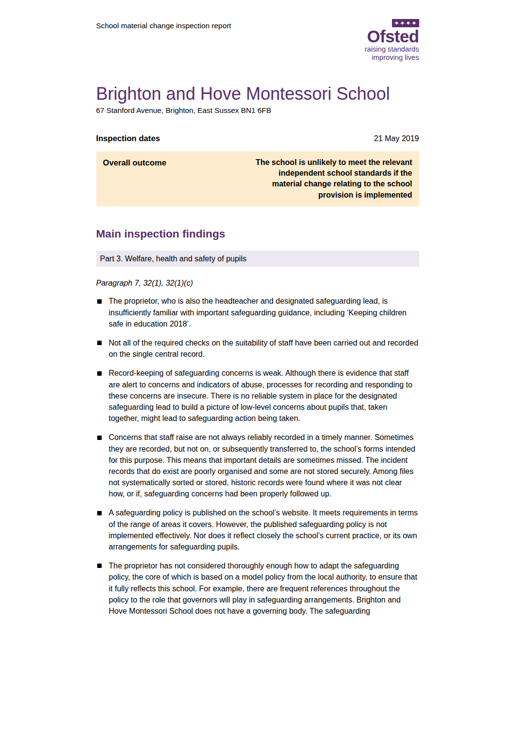School material change inspection report
✦✦✦✦
Ofsted
raising standards
improving lives
Brighton and Hove Montessori School
67 Stanford Avenue, Brighton, East Sussex BN1 6FB
Inspection dates 21 May 2019
Overall outcome
The school is unlikely to meet the relevant
independent school standards if the
material change relating to the school
provision is implemented
Main inspection findings
Part 3. Welfare, health and safety of pupils
Paragraph 7, 32(1), 32(1)(c)
The proprietor, who is also the headteacher and designated safeguarding lead, is insufficiently familiar with important safeguarding guidance, including ‘Keeping children safe in education 2018’.
Not all of the required checks on the suitability of staff have been carried out and recorded on the single central record.
Record-keeping of safeguarding concerns is weak. Although there is evidence that staff are alert to concerns and indicators of abuse, processes for recording and responding to these concerns are insecure. There is no reliable system in place for the designated safeguarding lead to build a picture of low-level concerns about pupils that, taken together, might lead to safeguarding action being taken.
Concerns that staff raise are not always reliably recorded in a timely manner. Sometimes they are recorded, but not on, or subsequently transferred to, the school’s forms intended for this purpose. This means that important details are sometimes missed. The incident records that do exist are poorly organised and some are not stored securely. Among files not systematically sorted or stored, historic records were found where it was not clear how, or if, safeguarding concerns had been properly followed up.
A safeguarding policy is published on the school’s website. It meets requirements in terms of the range of areas it covers. However, the published safeguarding policy is not implemented effectively. Nor does it reflect closely the school’s current practice, or its own arrangements for safeguarding pupils.
The proprietor has not considered thoroughly enough how to adapt the safeguarding policy, the core of which is based on a model policy from the local authority, to ensure that it fully reflects this school. For example, there are frequent references throughout the policy to the role that governors will play in safeguarding arrangements. Brighton and Hove Montessori School does not have a governing body. The safeguarding